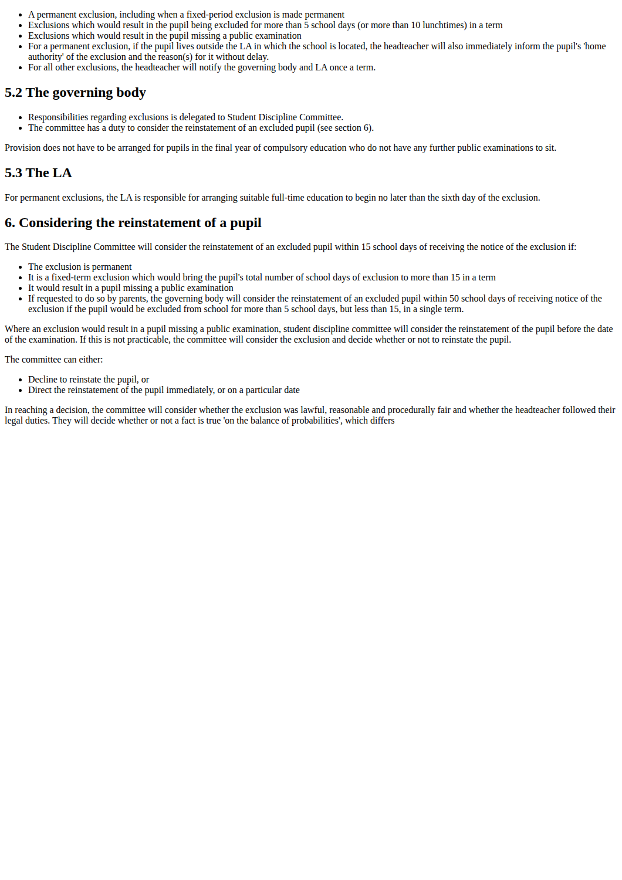A permanent exclusion, including when a fixed-period exclusion is made permanent
Exclusions which would result in the pupil being excluded for more than 5 school days (or more than 10 lunchtimes) in a term
Exclusions which would result in the pupil missing a public examination
For a permanent exclusion, if the pupil lives outside the LA in which the school is located, the headteacher will also immediately inform the pupil's 'home authority' of the exclusion and the reason(s) for it without delay.
For all other exclusions, the headteacher will notify the governing body and LA once a term.
5.2 The governing body
Responsibilities regarding exclusions is delegated to Student Discipline Committee.
The committee has a duty to consider the reinstatement of an excluded pupil (see section 6).
Provision does not have to be arranged for pupils in the final year of compulsory education who do not have any further public examinations to sit.
5.3 The LA
For permanent exclusions, the LA is responsible for arranging suitable full-time education to begin no later than the sixth day of the exclusion.
6. Considering the reinstatement of a pupil
The Student Discipline Committee will consider the reinstatement of an excluded pupil within 15 school days of receiving the notice of the exclusion if:
The exclusion is permanent
It is a fixed-term exclusion which would bring the pupil's total number of school days of exclusion to more than 15 in a term
It would result in a pupil missing a public examination
If requested to do so by parents, the governing body will consider the reinstatement of an excluded pupil within 50 school days of receiving notice of the exclusion if the pupil would be excluded from school for more than 5 school days, but less than 15, in a single term.
Where an exclusion would result in a pupil missing a public examination, student discipline committee will consider the reinstatement of the pupil before the date of the examination. If this is not practicable, the committee will consider the exclusion and decide whether or not to reinstate the pupil.
The committee can either:
Decline to reinstate the pupil, or
Direct the reinstatement of the pupil immediately, or on a particular date
In reaching a decision, the committee will consider whether the exclusion was lawful, reasonable and procedurally fair and whether the headteacher followed their legal duties. They will decide whether or not a fact is true 'on the balance of probabilities', which differs